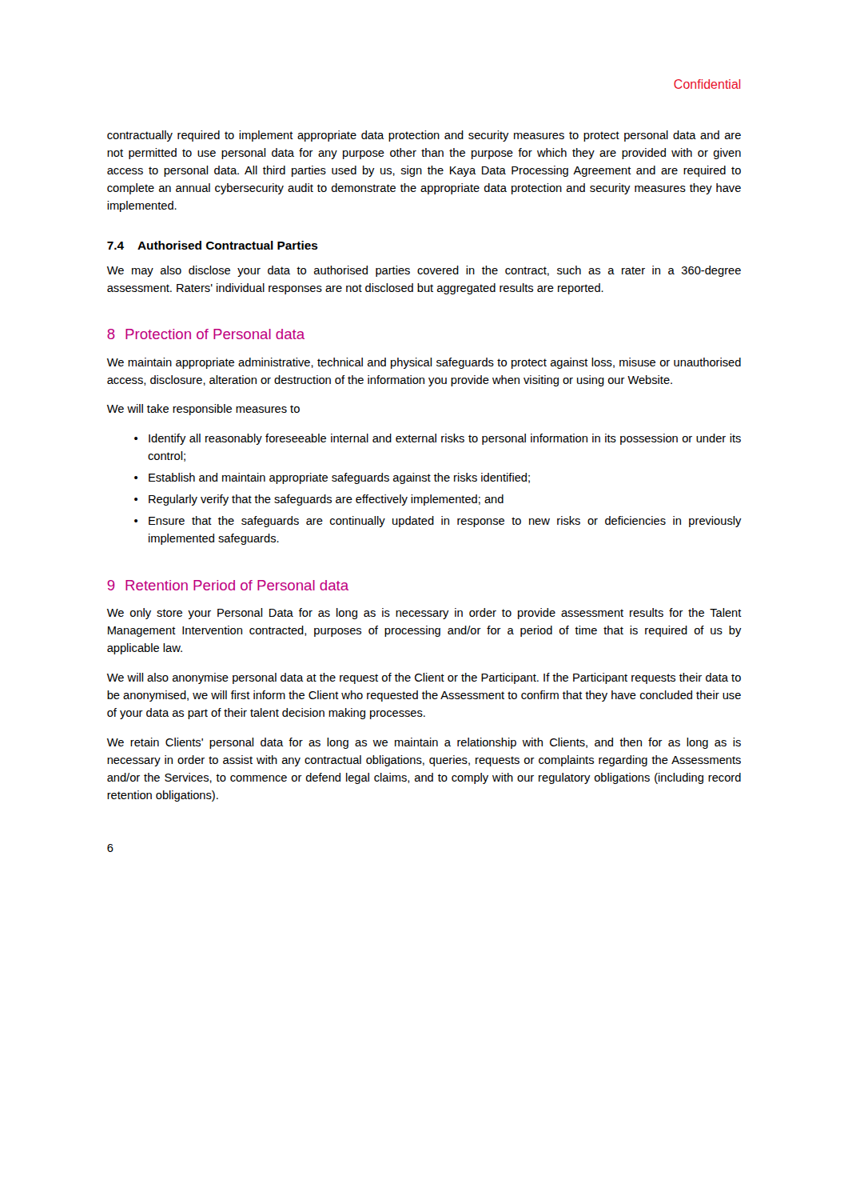Confidential
contractually required to implement appropriate data protection and security measures to protect personal data and are not permitted to use personal data for any purpose other than the purpose for which they are provided with or given access to personal data. All third parties used by us, sign the Kaya Data Processing Agreement and are required to complete an annual cybersecurity audit to demonstrate the appropriate data protection and security measures they have implemented.
7.4 Authorised Contractual Parties
We may also disclose your data to authorised parties covered in the contract, such as a rater in a 360-degree assessment. Raters' individual responses are not disclosed but aggregated results are reported.
8 Protection of Personal data
We maintain appropriate administrative, technical and physical safeguards to protect against loss, misuse or unauthorised access, disclosure, alteration or destruction of the information you provide when visiting or using our Website.
We will take responsible measures to
Identify all reasonably foreseeable internal and external risks to personal information in its possession or under its control;
Establish and maintain appropriate safeguards against the risks identified;
Regularly verify that the safeguards are effectively implemented; and
Ensure that the safeguards are continually updated in response to new risks or deficiencies in previously implemented safeguards.
9 Retention Period of Personal data
We only store your Personal Data for as long as is necessary in order to provide assessment results for the Talent Management Intervention contracted, purposes of processing and/or for a period of time that is required of us by applicable law.
We will also anonymise personal data at the request of the Client or the Participant. If the Participant requests their data to be anonymised, we will first inform the Client who requested the Assessment to confirm that they have concluded their use of your data as part of their talent decision making processes.
We retain Clients' personal data for as long as we maintain a relationship with Clients, and then for as long as is necessary in order to assist with any contractual obligations, queries, requests or complaints regarding the Assessments and/or the Services, to commence or defend legal claims, and to comply with our regulatory obligations (including record retention obligations).
6